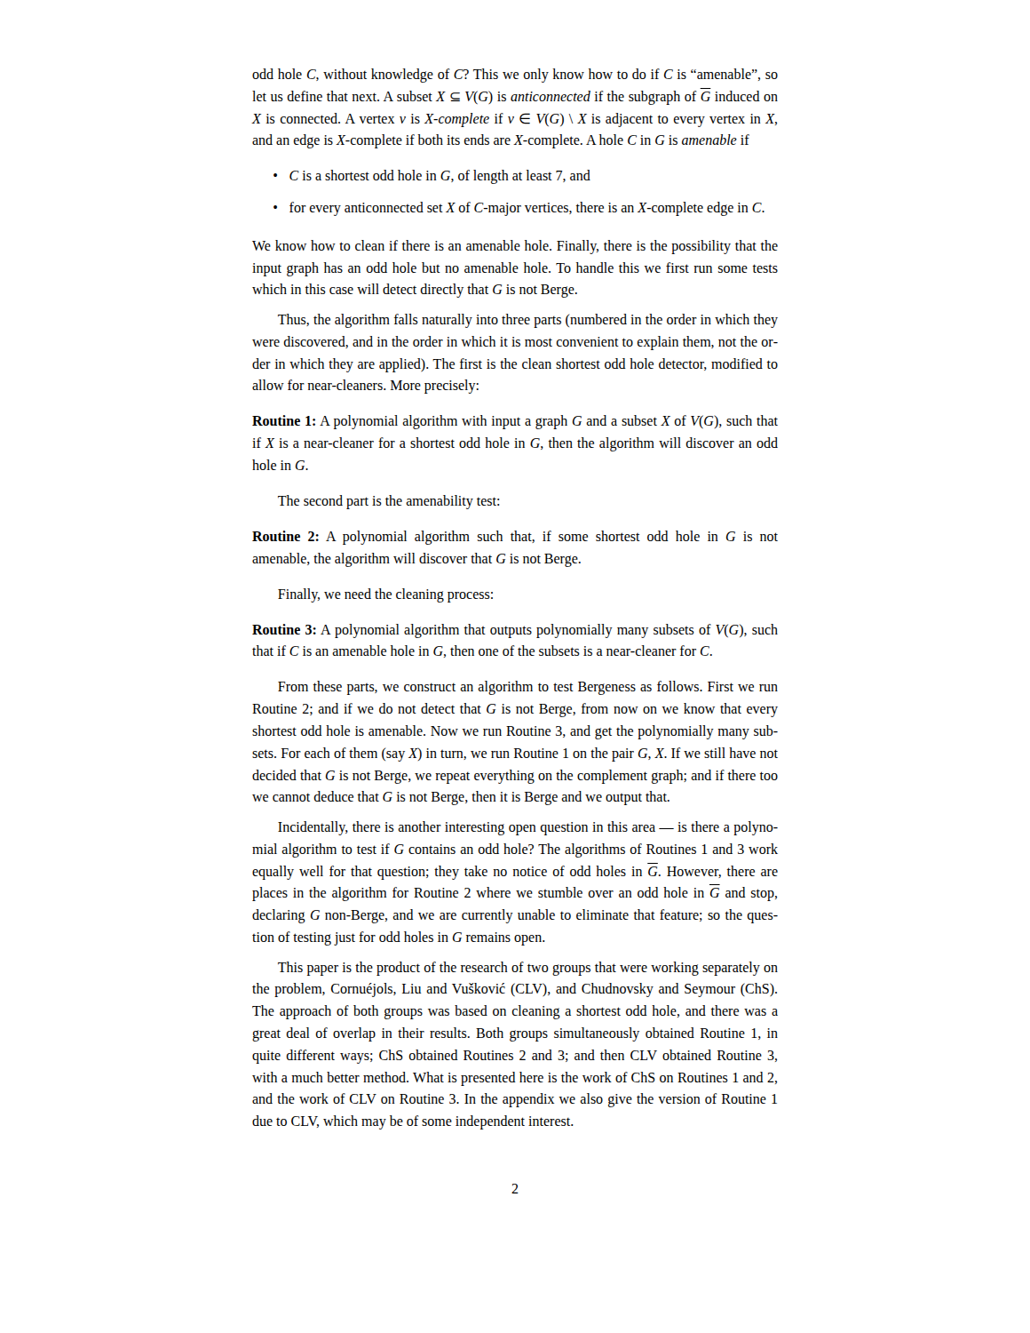odd hole C, without knowledge of C? This we only know how to do if C is “amenable”, so let us define that next. A subset X ⊆ V(G) is anticonnected if the subgraph of G induced on X is connected. A vertex v is X-complete if v ∈ V(G) \ X is adjacent to every vertex in X, and an edge is X-complete if both its ends are X-complete. A hole C in G is amenable if
C is a shortest odd hole in G, of length at least 7, and
for every anticonnected set X of C-major vertices, there is an X-complete edge in C.
We know how to clean if there is an amenable hole. Finally, there is the possibility that the input graph has an odd hole but no amenable hole. To handle this we first run some tests which in this case will detect directly that G is not Berge.
Thus, the algorithm falls naturally into three parts (numbered in the order in which they were discovered, and in the order in which it is most convenient to explain them, not the order in which they are applied). The first is the clean shortest odd hole detector, modified to allow for near-cleaners. More precisely:
Routine 1: A polynomial algorithm with input a graph G and a subset X of V(G), such that if X is a near-cleaner for a shortest odd hole in G, then the algorithm will discover an odd hole in G.
The second part is the amenability test:
Routine 2: A polynomial algorithm such that, if some shortest odd hole in G is not amenable, the algorithm will discover that G is not Berge.
Finally, we need the cleaning process:
Routine 3: A polynomial algorithm that outputs polynomially many subsets of V(G), such that if C is an amenable hole in G, then one of the subsets is a near-cleaner for C.
From these parts, we construct an algorithm to test Bergeness as follows. First we run Routine 2; and if we do not detect that G is not Berge, from now on we know that every shortest odd hole is amenable. Now we run Routine 3, and get the polynomially many subsets. For each of them (say X) in turn, we run Routine 1 on the pair G, X. If we still have not decided that G is not Berge, we repeat everything on the complement graph; and if there too we cannot deduce that G is not Berge, then it is Berge and we output that.
Incidentally, there is another interesting open question in this area — is there a polynomial algorithm to test if G contains an odd hole? The algorithms of Routines 1 and 3 work equally well for that question; they take no notice of odd holes in G. However, there are places in the algorithm for Routine 2 where we stumble over an odd hole in G and stop, declaring G non-Berge, and we are currently unable to eliminate that feature; so the question of testing just for odd holes in G remains open.
This paper is the product of the research of two groups that were working separately on the problem, Cornuéjols, Liu and Vušković (CLV), and Chudnovsky and Seymour (ChS). The approach of both groups was based on cleaning a shortest odd hole, and there was a great deal of overlap in their results. Both groups simultaneously obtained Routine 1, in quite different ways; ChS obtained Routines 2 and 3; and then CLV obtained Routine 3, with a much better method. What is presented here is the work of ChS on Routines 1 and 2, and the work of CLV on Routine 3. In the appendix we also give the version of Routine 1 due to CLV, which may be of some independent interest.
2